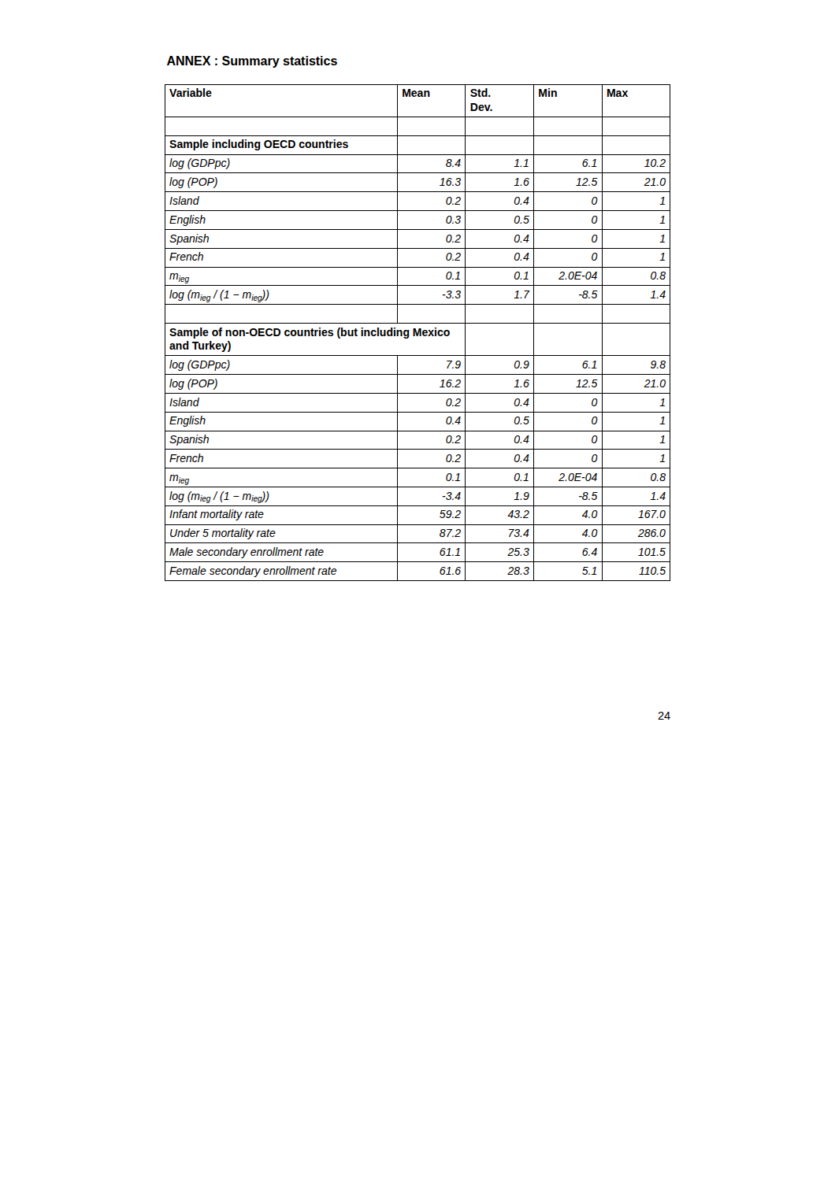ANNEX : Summary statistics
| Variable | Mean | Std. Dev. | Min | Max |
| --- | --- | --- | --- | --- |
| Sample including OECD countries | | | | |
| log (GDPpc) | 8.4 | 1.1 | 6.1 | 10.2 |
| log (POP) | 16.3 | 1.6 | 12.5 | 21.0 |
| Island | 0.2 | 0.4 | 0 | 1 |
| English | 0.3 | 0.5 | 0 | 1 |
| Spanish | 0.2 | 0.4 | 0 | 1 |
| French | 0.2 | 0.4 | 0 | 1 |
| m ieg | 0.1 | 0.1 | 2.0E-04 | 0.8 |
| log (m ieg / (1 − m ieg )) | -3.3 | 1.7 | -8.5 | 1.4 |
| Sample of non-OECD countries (but including Mexico and Turkey) | | | |
| log (GDPpc) | 7.9 | 0.9 | 6.1 | 9.8 |
| log (POP) | 16.2 | 1.6 | 12.5 | 21.0 |
| Island | 0.2 | 0.4 | 0 | 1 |
| English | 0.4 | 0.5 | 0 | 1 |
| Spanish | 0.2 | 0.4 | 0 | 1 |
| French | 0.2 | 0.4 | 0 | 1 |
| m ieg | 0.1 | 0.1 | 2.0E-04 | 0.8 |
| log (m ieg / (1 − m ieg )) | -3.4 | 1.9 | -8.5 | 1.4 |
| Infant mortality rate | 59.2 | 43.2 | 4.0 | 167.0 |
| Under 5 mortality rate | 87.2 | 73.4 | 4.0 | 286.0 |
| Male secondary enrollment rate | 61.1 | 25.3 | 6.4 | 101.5 |
| Female secondary enrollment rate | 61.6 | 28.3 | 5.1 | 110.5 |
24